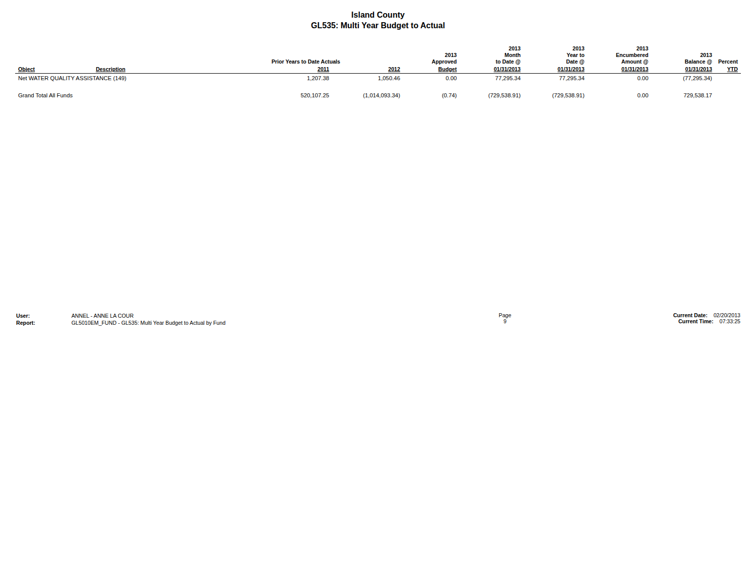Island County
GL535: Multi Year Budget to Actual
| | Prior Years to Date Actuals | 2013 Approved | 2013 Month to Date @ | 2013 Year to Date @ | 2013 Encumbered Amount @ | 2013 Balance @ | Percent |
| --- | --- | --- | --- | --- | --- | --- | --- |
| Object | Description | 2011 | 2012 | Budget | 01/31/2013 | 01/31/2013 | 01/31/2013 | 01/31/2013 | YTD |
| Net WATER QUALITY ASSISTANCE (149) | 1,207.38 | 1,050.46 | 0.00 | 77,295.34 | 77,295.34 | 0.00 | (77,295.34) | |
| Grand Total All Funds | 520,107.25 | (1,014,093.34) | (0.74) | (729,538.91) | (729,538.91) | 0.00 | 729,538.17 | |
| / User: / ANNEL - ANNE LA COUR / / Report: / GL5010EM_FUND - GL535: Multi Year Budget to Actual by Fund / | Page 9 | Current Date: 02/20/2013 Current Time: 07:33:25 |